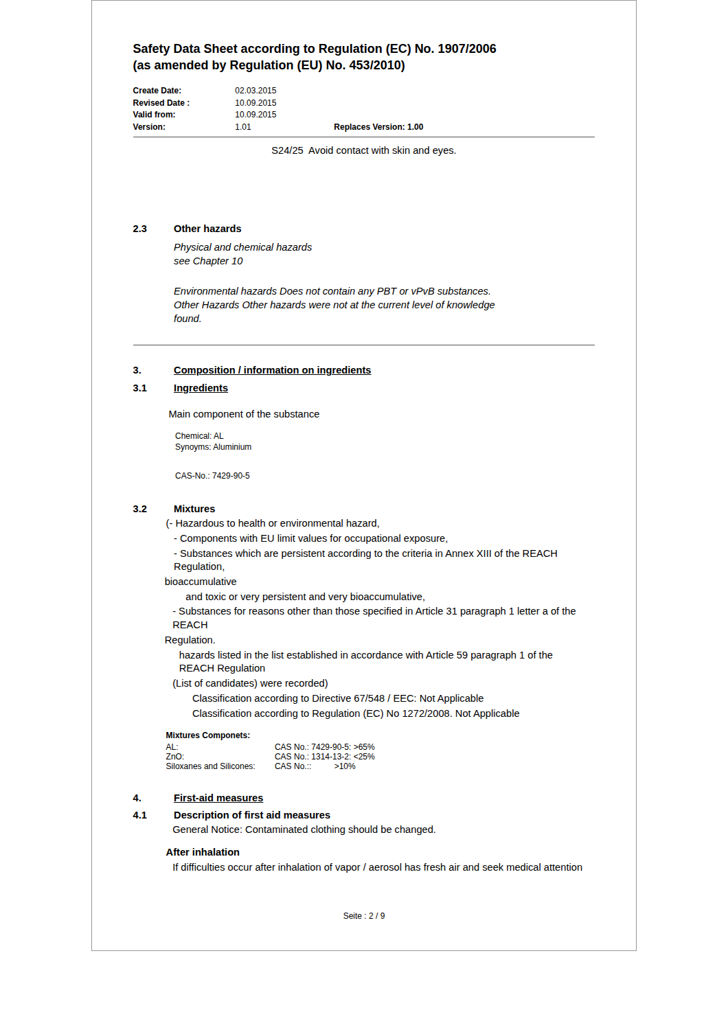Safety Data Sheet according to Regulation (EC) No. 1907/2006
(as amended by Regulation (EU) No. 453/2010)
| Create Date: | 02.03.2015 | |
| Revised Date : | 10.09.2015 | |
| Valid from: | 10.09.2015 | |
| Version: | 1.01 | Replaces Version: 1.00 |
S24/25 Avoid contact with skin and eyes.
2.3
Other hazards
Physical and chemical hazards
see Chapter 10
Environmental hazards Does not contain any PBT or vPvB substances.
Other Hazards Other hazards were not at the current level of knowledge
found.
3.
Composition / information on ingredients
3.1
Ingredients
Main component of the substance
Chemical: AL
Synoyms: Aluminium
CAS-No.: 7429-90-5
3.2
Mixtures
(- Hazardous to health or environmental hazard,
- Components with EU limit values for occupational exposure,
- Substances which are persistent according to the criteria in Annex XIII of the REACH Regulation,
bioaccumulative
and toxic or very persistent and very bioaccumulative,
- Substances for reasons other than those specified in Article 31 paragraph 1 letter a of the REACH
Regulation.
hazards listed in the list established in accordance with Article 59 paragraph 1 of the REACH Regulation
(List of candidates) were recorded)
Classification according to Directive 67/548 / EEC: Not Applicable
Classification according to Regulation (EC) No 1272/2008. Not Applicable
Mixtures Componets:
| AL: | CAS No.: 7429-90-5: >65% |
| ZnO: | CAS No.: 1314-13-2: <25% |
| Siloxanes and Silicones: | CAS No.:: >10% |
4.
First-aid measures
4.1
Description of first aid measures
General Notice: Contaminated clothing should be changed.
After inhalation
If difficulties occur after inhalation of vapor / aerosol has fresh air and seek medical attention
Seite : 2 / 9